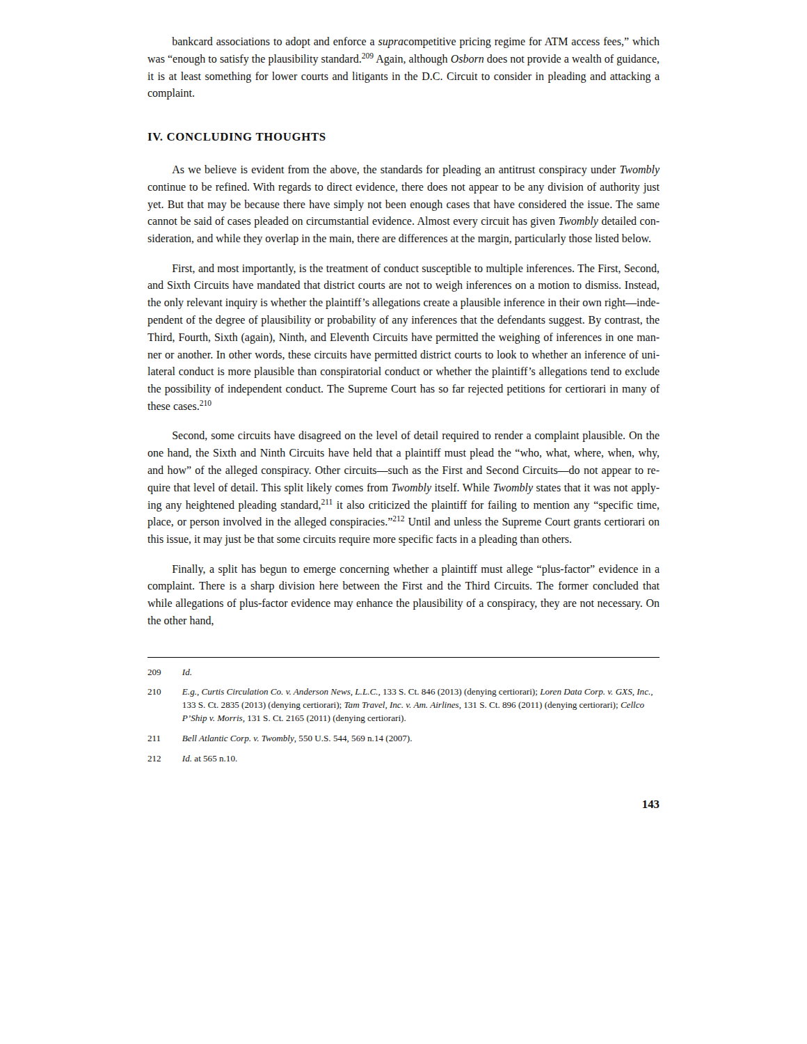bankcard associations to adopt and enforce a supracompetitive pricing regime for ATM access fees,” which was “enough to satisfy the plausibility standard.209 Again, although Osborn does not provide a wealth of guidance, it is at least something for lower courts and litigants in the D.C. Circuit to consider in pleading and attacking a complaint.
IV. Concluding Thoughts
As we believe is evident from the above, the standards for pleading an antitrust conspiracy under Twombly continue to be refined. With regards to direct evidence, there does not appear to be any division of authority just yet. But that may be because there have simply not been enough cases that have considered the issue. The same cannot be said of cases pleaded on circumstantial evidence. Almost every circuit has given Twombly detailed consideration, and while they overlap in the main, there are differences at the margin, particularly those listed below.
First, and most importantly, is the treatment of conduct susceptible to multiple inferences. The First, Second, and Sixth Circuits have mandated that district courts are not to weigh inferences on a motion to dismiss. Instead, the only relevant inquiry is whether the plaintiff’s allegations create a plausible inference in their own right—independent of the degree of plausibility or probability of any inferences that the defendants suggest. By contrast, the Third, Fourth, Sixth (again), Ninth, and Eleventh Circuits have permitted the weighing of inferences in one manner or another. In other words, these circuits have permitted district courts to look to whether an inference of unilateral conduct is more plausible than conspiratorial conduct or whether the plaintiff’s allegations tend to exclude the possibility of independent conduct. The Supreme Court has so far rejected petitions for certiorari in many of these cases.210
Second, some circuits have disagreed on the level of detail required to render a complaint plausible. On the one hand, the Sixth and Ninth Circuits have held that a plaintiff must plead the “who, what, where, when, why, and how” of the alleged conspiracy. Other circuits—such as the First and Second Circuits—do not appear to require that level of detail. This split likely comes from Twombly itself. While Twombly states that it was not applying any heightened pleading standard,211 it also criticized the plaintiff for failing to mention any “specific time, place, or person involved in the alleged conspiracies.”212 Until and unless the Supreme Court grants certiorari on this issue, it may just be that some circuits require more specific facts in a pleading than others.
Finally, a split has begun to emerge concerning whether a plaintiff must allege “plus-factor” evidence in a complaint. There is a sharp division here between the First and the Third Circuits. The former concluded that while allegations of plus-factor evidence may enhance the plausibility of a conspiracy, they are not necessary. On the other hand,
209 Id.
210 E.g., Curtis Circulation Co. v. Anderson News, L.L.C., 133 S. Ct. 846 (2013) (denying certiorari); Loren Data Corp. v. GXS, Inc., 133 S. Ct. 2835 (2013) (denying certiorari); Tam Travel, Inc. v. Am. Airlines, 131 S. Ct. 896 (2011) (denying certiorari); Cellco P’Ship v. Morris, 131 S. Ct. 2165 (2011) (denying certiorari).
211 Bell Atlantic Corp. v. Twombly, 550 U.S. 544, 569 n.14 (2007).
212 Id. at 565 n.10.
143